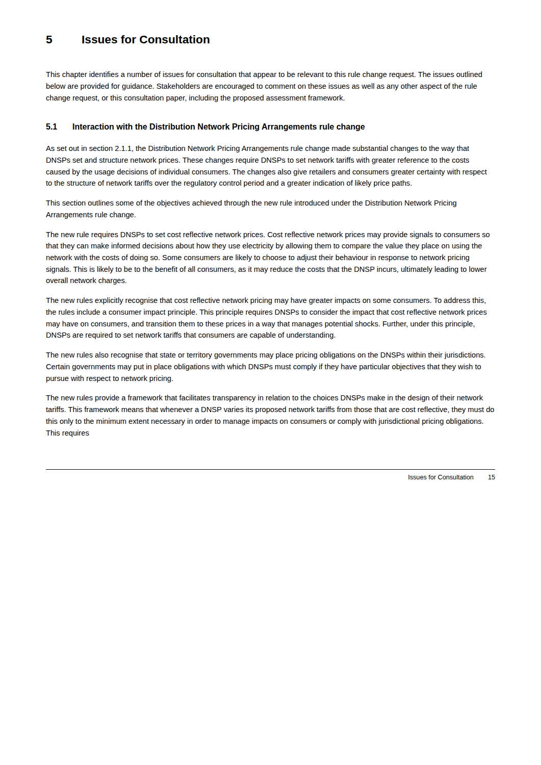5 Issues for Consultation
This chapter identifies a number of issues for consultation that appear to be relevant to this rule change request. The issues outlined below are provided for guidance. Stakeholders are encouraged to comment on these issues as well as any other aspect of the rule change request, or this consultation paper, including the proposed assessment framework.
5.1 Interaction with the Distribution Network Pricing Arrangements rule change
As set out in section 2.1.1, the Distribution Network Pricing Arrangements rule change made substantial changes to the way that DNSPs set and structure network prices. These changes require DNSPs to set network tariffs with greater reference to the costs caused by the usage decisions of individual consumers. The changes also give retailers and consumers greater certainty with respect to the structure of network tariffs over the regulatory control period and a greater indication of likely price paths.
This section outlines some of the objectives achieved through the new rule introduced under the Distribution Network Pricing Arrangements rule change.
The new rule requires DNSPs to set cost reflective network prices. Cost reflective network prices may provide signals to consumers so that they can make informed decisions about how they use electricity by allowing them to compare the value they place on using the network with the costs of doing so. Some consumers are likely to choose to adjust their behaviour in response to network pricing signals. This is likely to be to the benefit of all consumers, as it may reduce the costs that the DNSP incurs, ultimately leading to lower overall network charges.
The new rules explicitly recognise that cost reflective network pricing may have greater impacts on some consumers. To address this, the rules include a consumer impact principle. This principle requires DNSPs to consider the impact that cost reflective network prices may have on consumers, and transition them to these prices in a way that manages potential shocks. Further, under this principle, DNSPs are required to set network tariffs that consumers are capable of understanding.
The new rules also recognise that state or territory governments may place pricing obligations on the DNSPs within their jurisdictions. Certain governments may put in place obligations with which DNSPs must comply if they have particular objectives that they wish to pursue with respect to network pricing.
The new rules provide a framework that facilitates transparency in relation to the choices DNSPs make in the design of their network tariffs. This framework means that whenever a DNSP varies its proposed network tariffs from those that are cost reflective, they must do this only to the minimum extent necessary in order to manage impacts on consumers or comply with jurisdictional pricing obligations. This requires
Issues for Consultation15